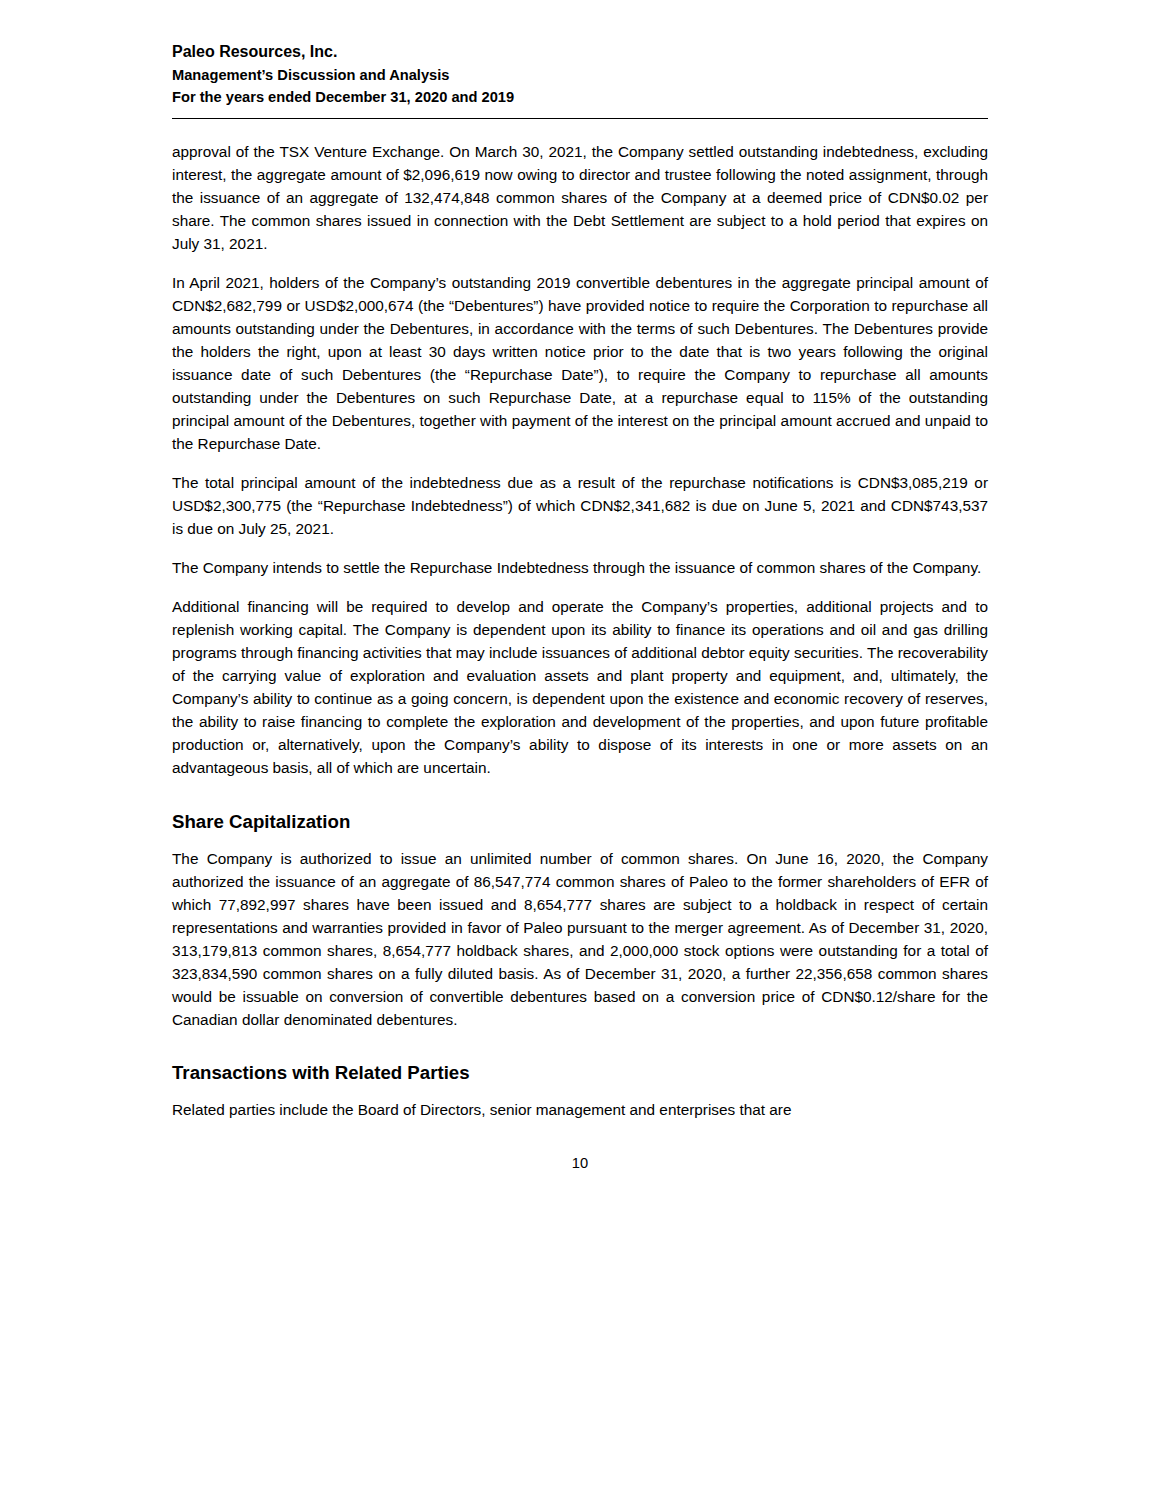Paleo Resources, Inc.
Management’s Discussion and Analysis
For the years ended December 31, 2020 and 2019
approval of the TSX Venture Exchange. On March 30, 2021, the Company settled outstanding indebtedness, excluding interest, the aggregate amount of $2,096,619 now owing to director and trustee following the noted assignment, through the issuance of an aggregate of 132,474,848 common shares of the Company at a deemed price of CDN$0.02 per share. The common shares issued in connection with the Debt Settlement are subject to a hold period that expires on July 31, 2021.
In April 2021, holders of the Company’s outstanding 2019 convertible debentures in the aggregate principal amount of CDN$2,682,799 or USD$2,000,674 (the “Debentures”) have provided notice to require the Corporation to repurchase all amounts outstanding under the Debentures, in accordance with the terms of such Debentures. The Debentures provide the holders the right, upon at least 30 days written notice prior to the date that is two years following the original issuance date of such Debentures (the “Repurchase Date”), to require the Company to repurchase all amounts outstanding under the Debentures on such Repurchase Date, at a repurchase equal to 115% of the outstanding principal amount of the Debentures, together with payment of the interest on the principal amount accrued and unpaid to the Repurchase Date.
The total principal amount of the indebtedness due as a result of the repurchase notifications is CDN$3,085,219 or USD$2,300,775 (the “Repurchase Indebtedness”) of which CDN$2,341,682 is due on June 5, 2021 and CDN$743,537 is due on July 25, 2021.
The Company intends to settle the Repurchase Indebtedness through the issuance of common shares of the Company.
Additional financing will be required to develop and operate the Company’s properties, additional projects and to replenish working capital. The Company is dependent upon its ability to finance its operations and oil and gas drilling programs through financing activities that may include issuances of additional debtor equity securities. The recoverability of the carrying value of exploration and evaluation assets and plant property and equipment, and, ultimately, the Company’s ability to continue as a going concern, is dependent upon the existence and economic recovery of reserves, the ability to raise financing to complete the exploration and development of the properties, and upon future profitable production or, alternatively, upon the Company’s ability to dispose of its interests in one or more assets on an advantageous basis, all of which are uncertain.
Share Capitalization
The Company is authorized to issue an unlimited number of common shares. On June 16, 2020, the Company authorized the issuance of an aggregate of 86,547,774 common shares of Paleo to the former shareholders of EFR of which 77,892,997 shares have been issued and 8,654,777 shares are subject to a holdback in respect of certain representations and warranties provided in favor of Paleo pursuant to the merger agreement. As of December 31, 2020, 313,179,813 common shares, 8,654,777 holdback shares, and 2,000,000 stock options were outstanding for a total of 323,834,590 common shares on a fully diluted basis. As of December 31, 2020, a further 22,356,658 common shares would be issuable on conversion of convertible debentures based on a conversion price of CDN$0.12/share for the Canadian dollar denominated debentures.
Transactions with Related Parties
Related parties include the Board of Directors, senior management and enterprises that are
10